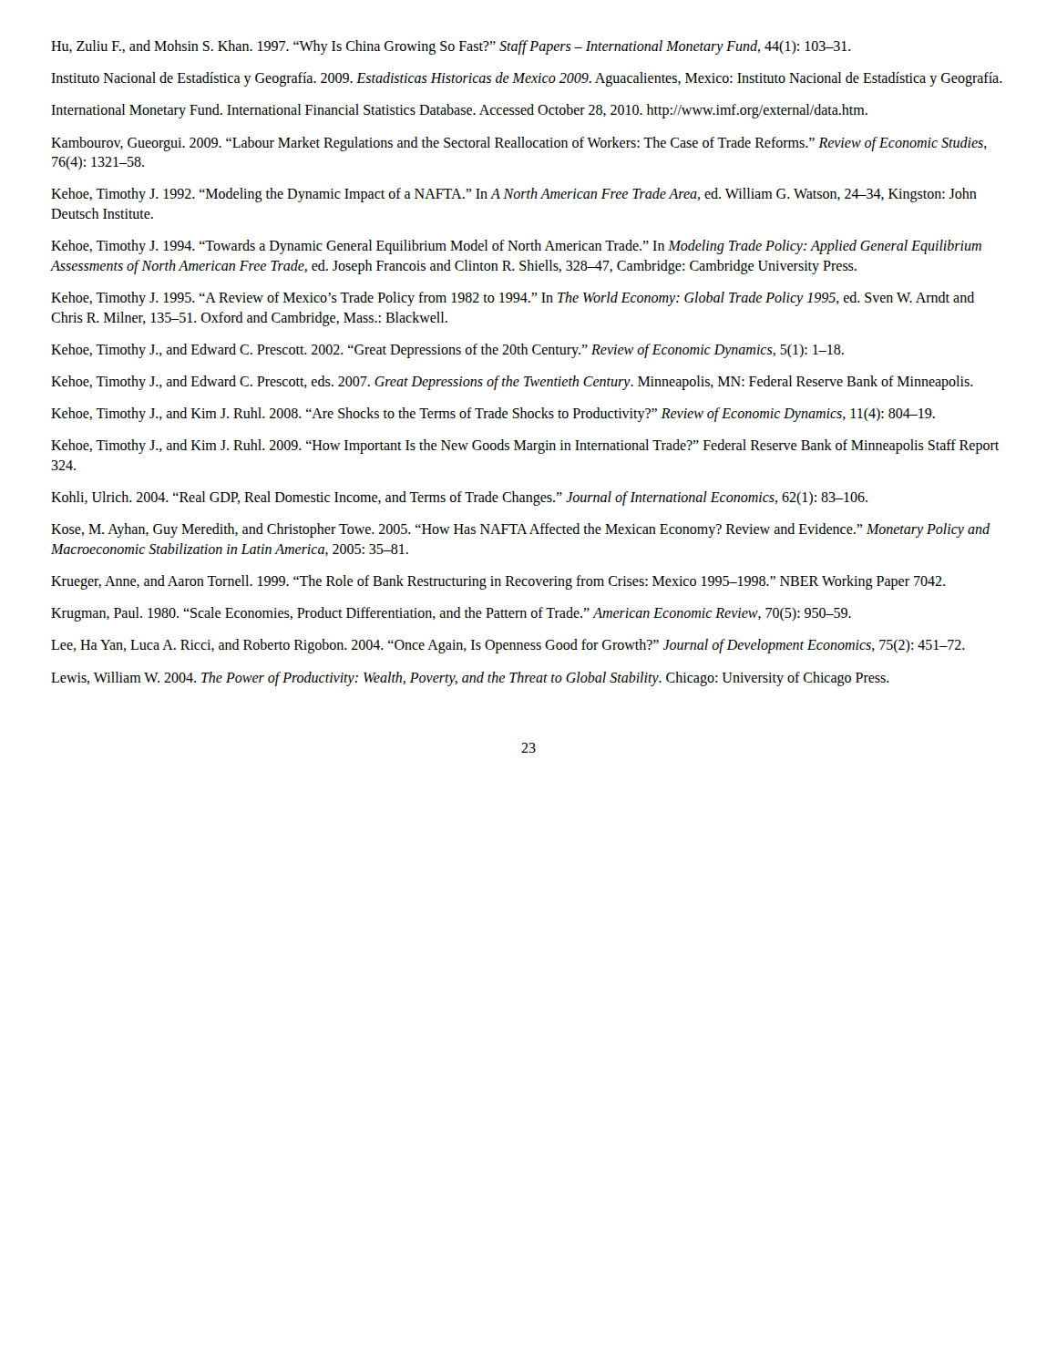Hu, Zuliu F., and Mohsin S. Khan. 1997. “Why Is China Growing So Fast?” Staff Papers – International Monetary Fund, 44(1): 103–31.
Instituto Nacional de Estadística y Geografía. 2009. Estadisticas Historicas de Mexico 2009. Aguacalientes, Mexico: Instituto Nacional de Estadística y Geografía.
International Monetary Fund. International Financial Statistics Database. Accessed October 28, 2010. http://www.imf.org/external/data.htm.
Kambourov, Gueorgui. 2009. “Labour Market Regulations and the Sectoral Reallocation of Workers: The Case of Trade Reforms.” Review of Economic Studies, 76(4): 1321–58.
Kehoe, Timothy J. 1992. “Modeling the Dynamic Impact of a NAFTA.” In A North American Free Trade Area, ed. William G. Watson, 24–34, Kingston: John Deutsch Institute.
Kehoe, Timothy J. 1994. “Towards a Dynamic General Equilibrium Model of North American Trade.” In Modeling Trade Policy: Applied General Equilibrium Assessments of North American Free Trade, ed. Joseph Francois and Clinton R. Shiells, 328–47, Cambridge: Cambridge University Press.
Kehoe, Timothy J. 1995. “A Review of Mexico’s Trade Policy from 1982 to 1994.” In The World Economy: Global Trade Policy 1995, ed. Sven W. Arndt and Chris R. Milner, 135–51. Oxford and Cambridge, Mass.: Blackwell.
Kehoe, Timothy J., and Edward C. Prescott. 2002. “Great Depressions of the 20th Century.” Review of Economic Dynamics, 5(1): 1–18.
Kehoe, Timothy J., and Edward C. Prescott, eds. 2007. Great Depressions of the Twentieth Century. Minneapolis, MN: Federal Reserve Bank of Minneapolis.
Kehoe, Timothy J., and Kim J. Ruhl. 2008. “Are Shocks to the Terms of Trade Shocks to Productivity?” Review of Economic Dynamics, 11(4): 804–19.
Kehoe, Timothy J., and Kim J. Ruhl. 2009. “How Important Is the New Goods Margin in International Trade?” Federal Reserve Bank of Minneapolis Staff Report 324.
Kohli, Ulrich. 2004. “Real GDP, Real Domestic Income, and Terms of Trade Changes.” Journal of International Economics, 62(1): 83–106.
Kose, M. Ayhan, Guy Meredith, and Christopher Towe. 2005. “How Has NAFTA Affected the Mexican Economy? Review and Evidence.” Monetary Policy and Macroeconomic Stabilization in Latin America, 2005: 35–81.
Krueger, Anne, and Aaron Tornell. 1999. “The Role of Bank Restructuring in Recovering from Crises: Mexico 1995–1998.” NBER Working Paper 7042.
Krugman, Paul. 1980. “Scale Economies, Product Differentiation, and the Pattern of Trade.” American Economic Review, 70(5): 950–59.
Lee, Ha Yan, Luca A. Ricci, and Roberto Rigobon. 2004. “Once Again, Is Openness Good for Growth?” Journal of Development Economics, 75(2): 451–72.
Lewis, William W. 2004. The Power of Productivity: Wealth, Poverty, and the Threat to Global Stability. Chicago: University of Chicago Press.
23